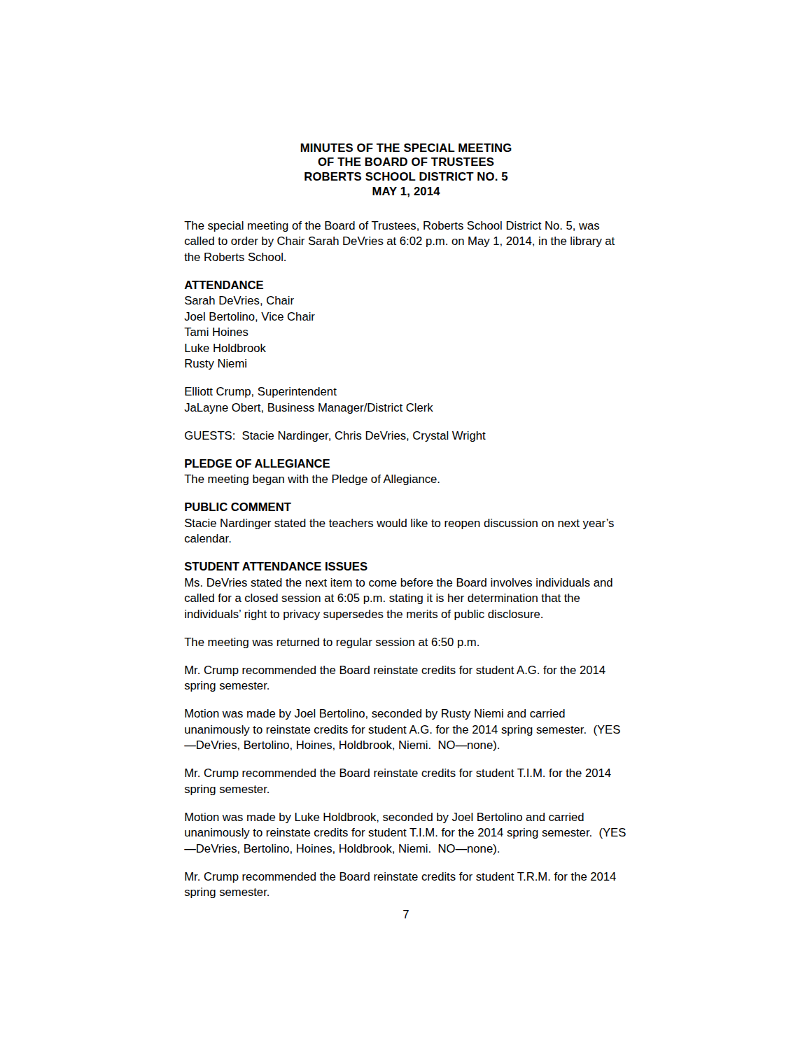MINUTES OF THE SPECIAL MEETING
OF THE BOARD OF TRUSTEES
ROBERTS SCHOOL DISTRICT NO. 5
MAY 1, 2014
The special meeting of the Board of Trustees, Roberts School District No. 5, was called to order by Chair Sarah DeVries at 6:02 p.m. on May 1, 2014, in the library at the Roberts School.
ATTENDANCE
Sarah DeVries, Chair
Joel Bertolino, Vice Chair
Tami Hoines
Luke Holdbrook
Rusty Niemi
Elliott Crump, Superintendent
JaLayne Obert, Business Manager/District Clerk
GUESTS: Stacie Nardinger, Chris DeVries, Crystal Wright
PLEDGE OF ALLEGIANCE
The meeting began with the Pledge of Allegiance.
PUBLIC COMMENT
Stacie Nardinger stated the teachers would like to reopen discussion on next year’s calendar.
STUDENT ATTENDANCE ISSUES
Ms. DeVries stated the next item to come before the Board involves individuals and called for a closed session at 6:05 p.m. stating it is her determination that the individuals’ right to privacy supersedes the merits of public disclosure.
The meeting was returned to regular session at 6:50 p.m.
Mr. Crump recommended the Board reinstate credits for student A.G. for the 2014 spring semester.
Motion was made by Joel Bertolino, seconded by Rusty Niemi and carried unanimously to reinstate credits for student A.G. for the 2014 spring semester. (YES—DeVries, Bertolino, Hoines, Holdbrook, Niemi. NO—none).
Mr. Crump recommended the Board reinstate credits for student T.I.M. for the 2014 spring semester.
Motion was made by Luke Holdbrook, seconded by Joel Bertolino and carried unanimously to reinstate credits for student T.I.M. for the 2014 spring semester. (YES—DeVries, Bertolino, Hoines, Holdbrook, Niemi. NO—none).
Mr. Crump recommended the Board reinstate credits for student T.R.M. for the 2014 spring semester.
7